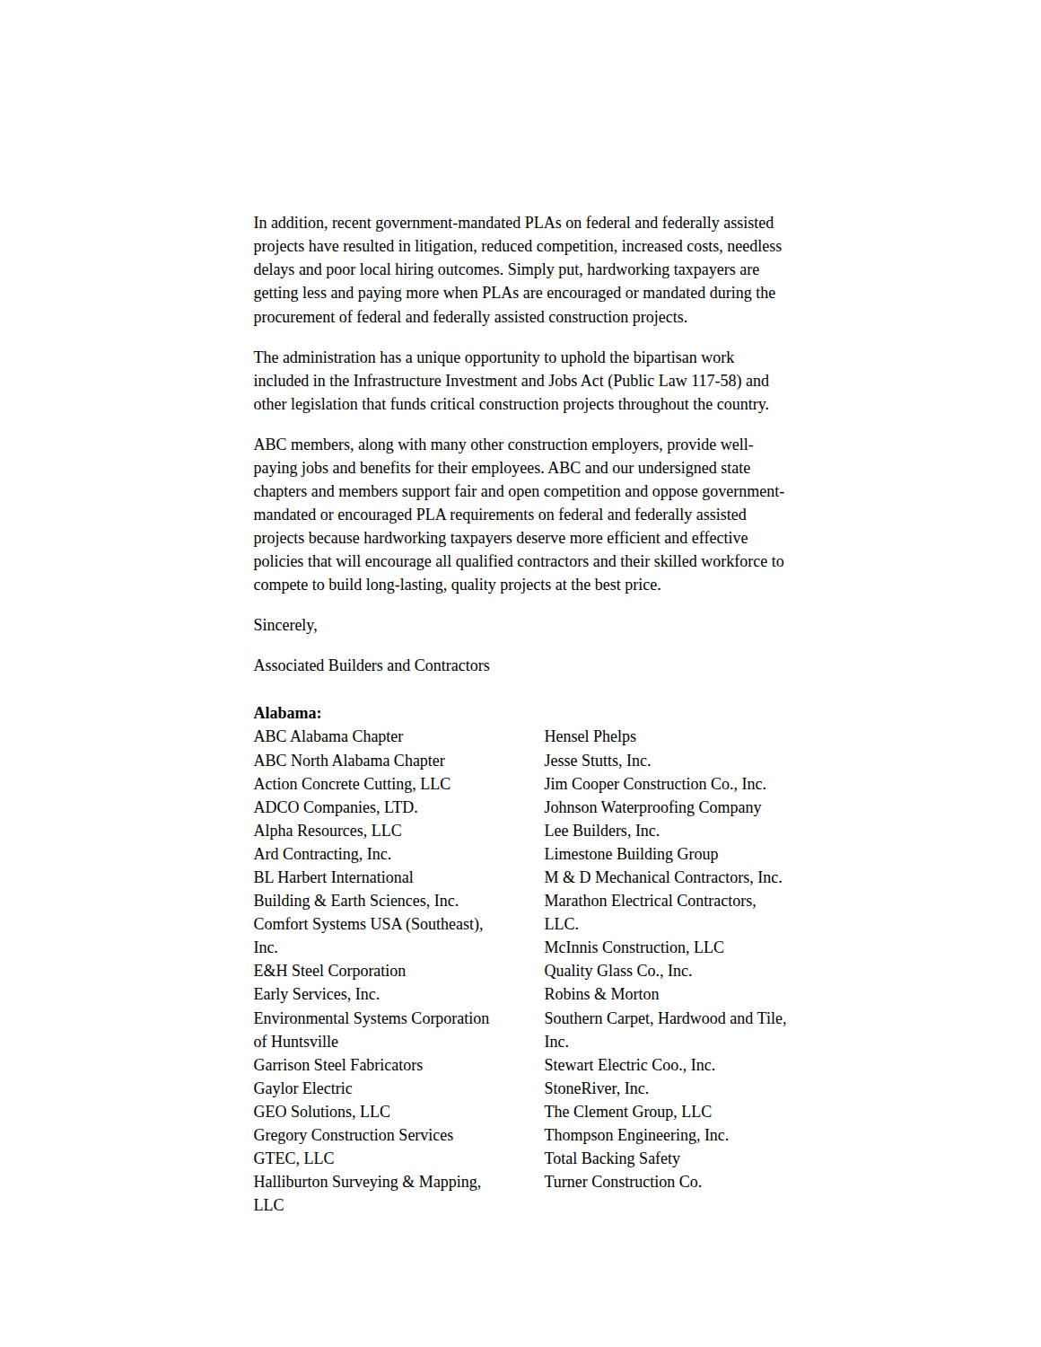In addition, recent government-mandated PLAs on federal and federally assisted projects have resulted in litigation, reduced competition, increased costs, needless delays and poor local hiring outcomes. Simply put, hardworking taxpayers are getting less and paying more when PLAs are encouraged or mandated during the procurement of federal and federally assisted construction projects.
The administration has a unique opportunity to uphold the bipartisan work included in the Infrastructure Investment and Jobs Act (Public Law 117-58) and other legislation that funds critical construction projects throughout the country.
ABC members, along with many other construction employers, provide well-paying jobs and benefits for their employees. ABC and our undersigned state chapters and members support fair and open competition and oppose government-mandated or encouraged PLA requirements on federal and federally assisted projects because hardworking taxpayers deserve more efficient and effective policies that will encourage all qualified contractors and their skilled workforce to compete to build long-lasting, quality projects at the best price.
Sincerely,
Associated Builders and Contractors
Alabama:
ABC Alabama Chapter
ABC North Alabama Chapter
Action Concrete Cutting, LLC
ADCO Companies, LTD.
Alpha Resources, LLC
Ard Contracting, Inc.
BL Harbert International
Building & Earth Sciences, Inc.
Comfort Systems USA (Southeast), Inc.
E&H Steel Corporation
Early Services, Inc.
Environmental Systems Corporation of Huntsville
Garrison Steel Fabricators
Gaylor Electric
GEO Solutions, LLC
Gregory Construction Services
GTEC, LLC
Halliburton Surveying & Mapping, LLC
Hensel Phelps
Jesse Stutts, Inc.
Jim Cooper Construction Co., Inc.
Johnson Waterproofing Company
Lee Builders, Inc.
Limestone Building Group
M & D Mechanical Contractors, Inc.
Marathon Electrical Contractors, LLC.
McInnis Construction, LLC
Quality Glass Co., Inc.
Robins & Morton
Southern Carpet, Hardwood and Tile, Inc.
Stewart Electric Coo., Inc.
StoneRiver, Inc.
The Clement Group, LLC
Thompson Engineering, Inc.
Total Backing Safety
Turner Construction Co.